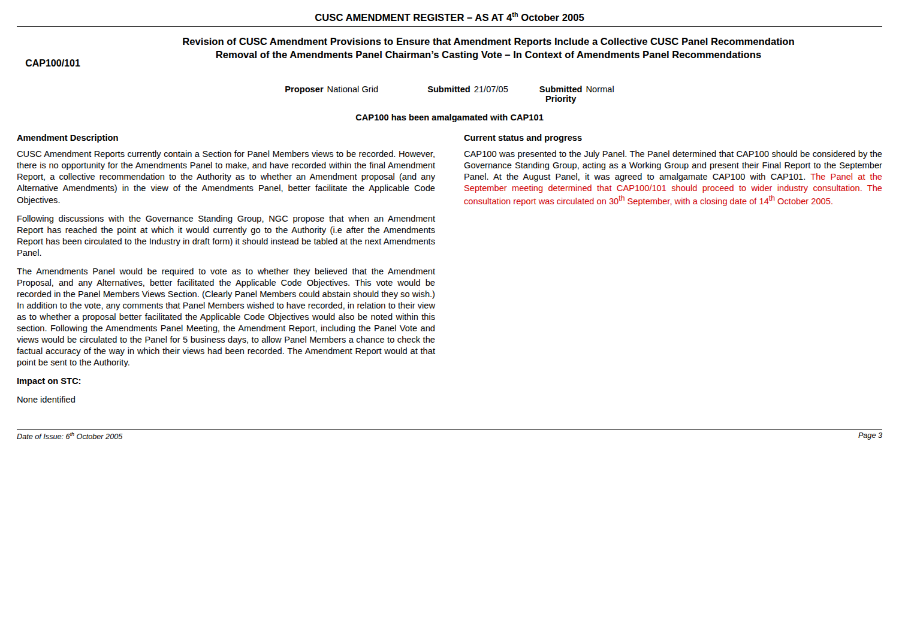CUSC AMENDMENT REGISTER – AS AT 4th October 2005
CAP100/101
Revision of CUSC Amendment Provisions to Ensure that Amendment Reports Include a Collective CUSC Panel Recommendation
Removal of the Amendments Panel Chairman’s Casting Vote – In Context of Amendments Panel Recommendations
Proposer National Grid Submitted 21/07/05 Submitted
Priority Normal
CAP100 has been amalgamated with CAP101
Amendment Description
CUSC Amendment Reports currently contain a Section for Panel Members views to be recorded. However, there is no opportunity for the Amendments Panel to make, and have recorded within the final Amendment Report, a collective recommendation to the Authority as to whether an Amendment proposal (and any Alternative Amendments) in the view of the Amendments Panel, better facilitate the Applicable Code Objectives.
Following discussions with the Governance Standing Group, NGC propose that when an Amendment Report has reached the point at which it would currently go to the Authority (i.e after the Amendments Report has been circulated to the Industry in draft form) it should instead be tabled at the next Amendments Panel.
The Amendments Panel would be required to vote as to whether they believed that the Amendment Proposal, and any Alternatives, better facilitated the Applicable Code Objectives. This vote would be recorded in the Panel Members Views Section. (Clearly Panel Members could abstain should they so wish.) In addition to the vote, any comments that Panel Members wished to have recorded, in relation to their view as to whether a proposal better facilitated the Applicable Code Objectives would also be noted within this section. Following the Amendments Panel Meeting, the Amendment Report, including the Panel Vote and views would be circulated to the Panel for 5 business days, to allow Panel Members a chance to check the factual accuracy of the way in which their views had been recorded. The Amendment Report would at that point be sent to the Authority.
Impact on STC:
None identified
Current status and progress
CAP100 was presented to the July Panel. The Panel determined that CAP100 should be considered by the Governance Standing Group, acting as a Working Group and present their Final Report to the September Panel. At the August Panel, it was agreed to amalgamate CAP100 with CAP101. The Panel at the September meeting determined that CAP100/101 should proceed to wider industry consultation. The consultation report was circulated on 30th September, with a closing date of 14th October 2005.
Date of Issue: 6th October 2005 Page 3